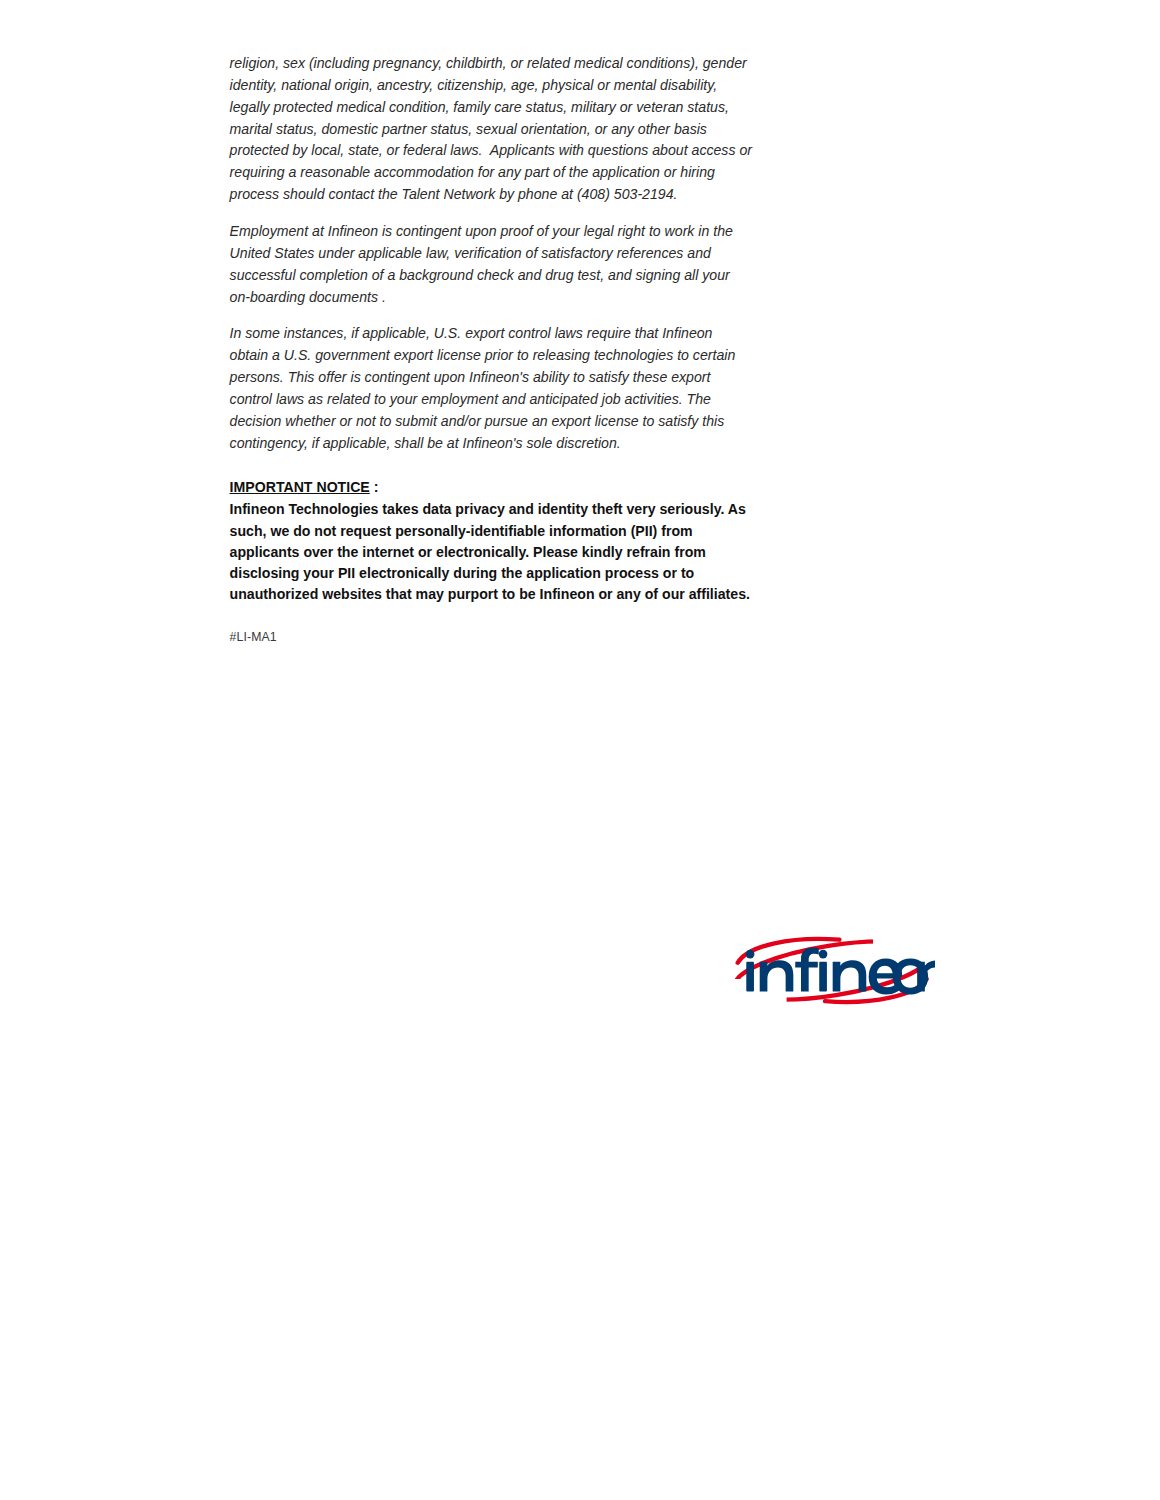religion, sex (including pregnancy, childbirth, or related medical conditions), gender identity, national origin, ancestry, citizenship, age, physical or mental disability, legally protected medical condition, family care status, military or veteran status, marital status, domestic partner status, sexual orientation, or any other basis protected by local, state, or federal laws. Applicants with questions about access or requiring a reasonable accommodation for any part of the application or hiring process should contact the Talent Network by phone at (408) 503-2194.
Employment at Infineon is contingent upon proof of your legal right to work in the United States under applicable law, verification of satisfactory references and successful completion of a background check and drug test, and signing all your on-boarding documents .
In some instances, if applicable, U.S. export control laws require that Infineon obtain a U.S. government export license prior to releasing technologies to certain persons. This offer is contingent upon Infineon's ability to satisfy these export control laws as related to your employment and anticipated job activities. The decision whether or not to submit and/or pursue an export license to satisfy this contingency, if applicable, shall be at Infineon's sole discretion.
IMPORTANT NOTICE :
Infineon Technologies takes data privacy and identity theft very seriously. As such, we do not request personally-identifiable information (PII) from applicants over the internet or electronically. Please kindly refrain from disclosing your PII electronically during the application process or to unauthorized websites that may purport to be Infineon or any of our affiliates.
#LI-MA1
Infineon